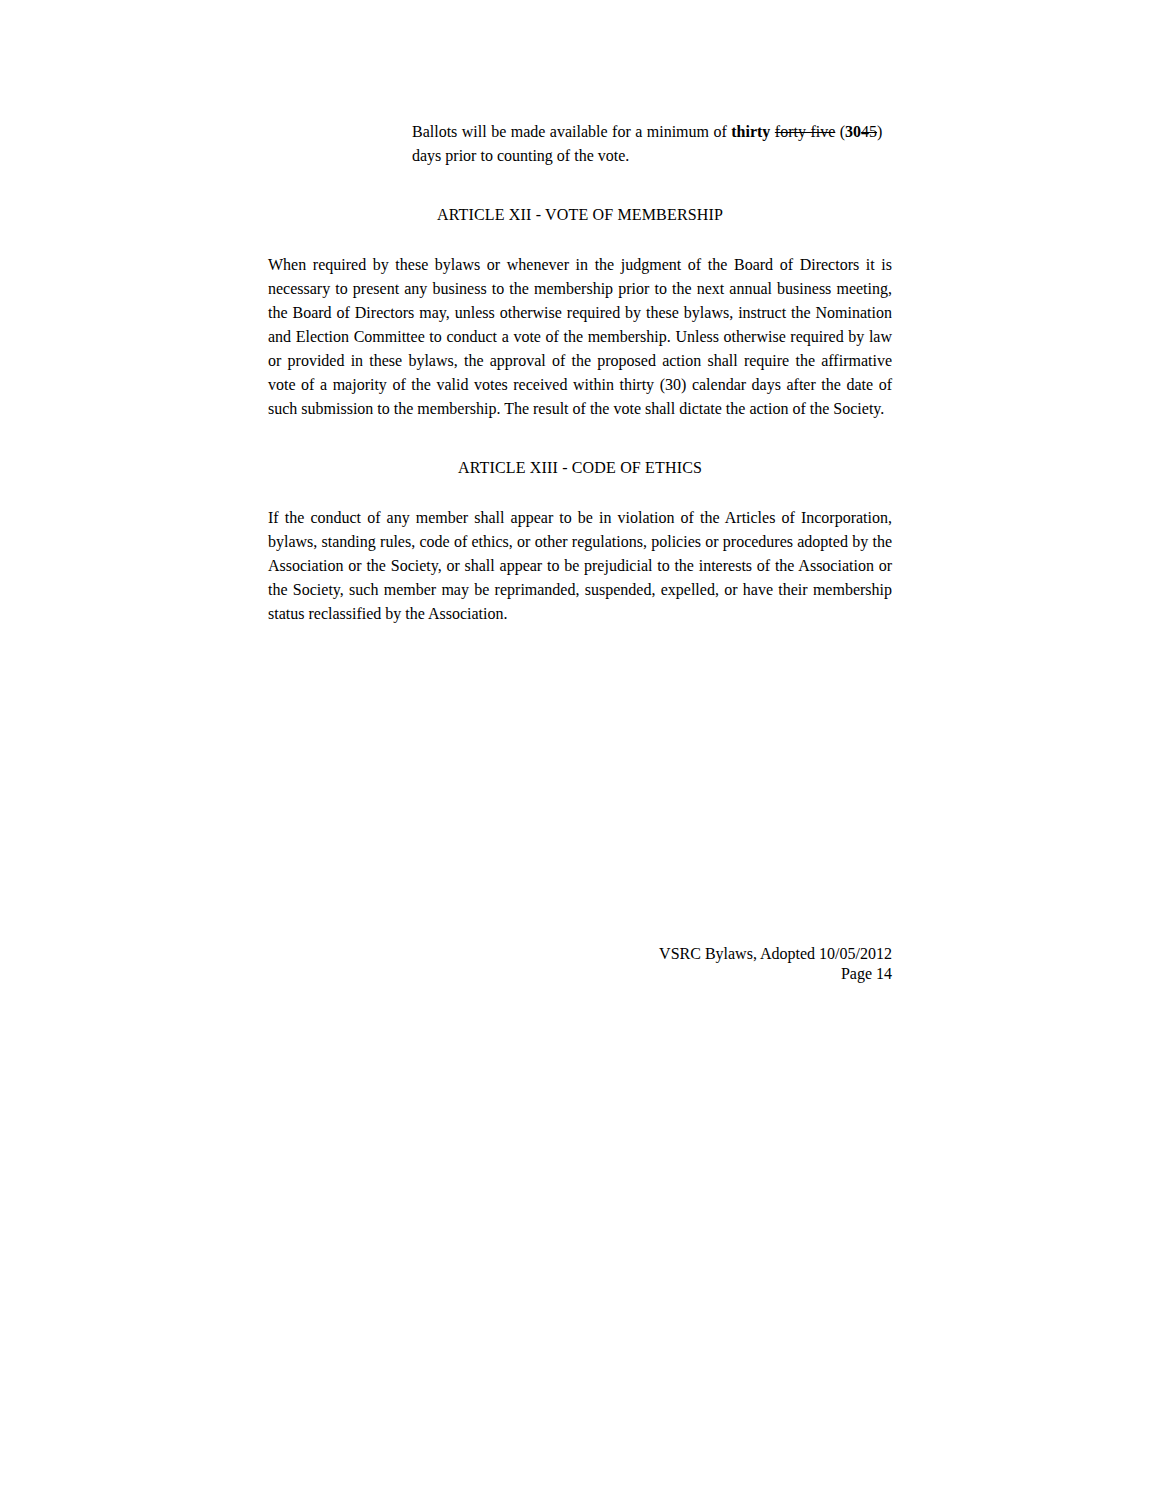Ballots will be made available for a minimum of thirty forty five (3045) days prior to counting of the vote.
ARTICLE XII - VOTE OF MEMBERSHIP
When required by these bylaws or whenever in the judgment of the Board of Directors it is necessary to present any business to the membership prior to the next annual business meeting, the Board of Directors may, unless otherwise required by these bylaws, instruct the Nomination and Election Committee to conduct a vote of the membership. Unless otherwise required by law or provided in these bylaws, the approval of the proposed action shall require the affirmative vote of a majority of the valid votes received within thirty (30) calendar days after the date of such submission to the membership. The result of the vote shall dictate the action of the Society.
ARTICLE XIII - CODE OF ETHICS
If the conduct of any member shall appear to be in violation of the Articles of Incorporation, bylaws, standing rules, code of ethics, or other regulations, policies or procedures adopted by the Association or the Society, or shall appear to be prejudicial to the interests of the Association or the Society, such member may be reprimanded, suspended, expelled, or have their membership status reclassified by the Association.
VSRC Bylaws, Adopted 10/05/2012
Page 14